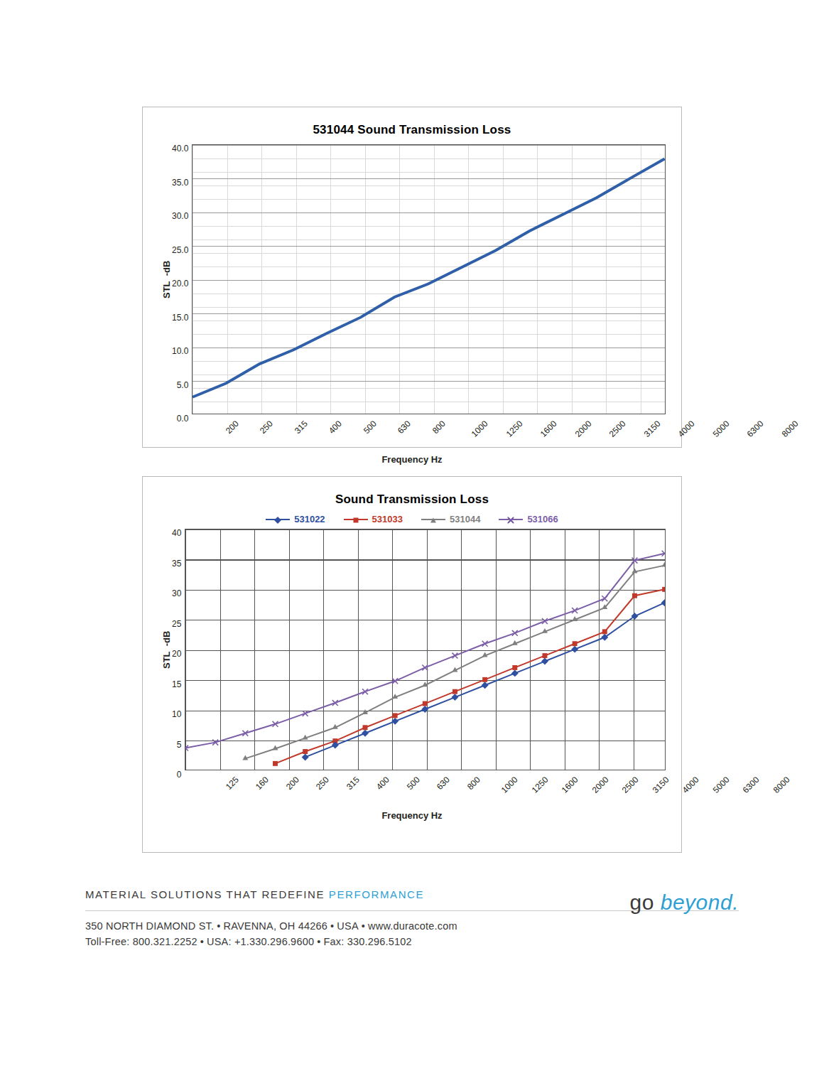531044 Sound Transmission Loss
STL -dB
40.0 35.0 30.0 25.0 20.0 15.0 10.0 5.0 0.0
200 250 315 400 500 630 800 1000 1250 1600 2000 2500 3150 4000 5000 6300 8000
Frequency Hz
Sound Transmission Loss
531022 531033 531044 531066
STL -dB
40 35 30 25 20 15 10 5 0
125 160 200 250 315 400 500 630 800 1000 1250 1600 2000 2500 3150 4000 5000 6300 8000
Frequency Hz
Material Solutions That Redefine Performance
go beyond.
350 NORTH DIAMOND ST.•RAVENNA, OH 44266•USA•www.duracote.com
Toll-Free: 800.321.2252•USA: +1.330.296.9600•Fax: 330.296.5102